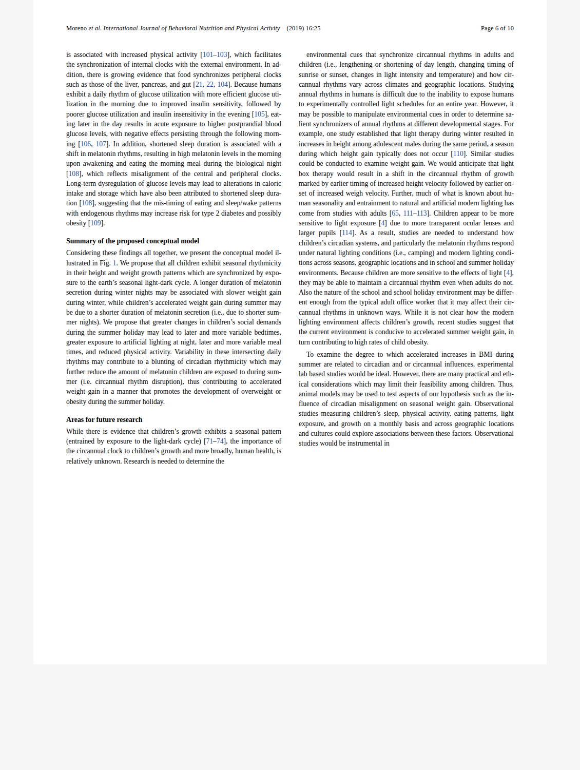Moreno et al. International Journal of Behavioral Nutrition and Physical Activity (2019) 16:25
Page 6 of 10
is associated with increased physical activity [101–103], which facilitates the synchronization of internal clocks with the external environment. In addition, there is growing evidence that food synchronizes peripheral clocks such as those of the liver, pancreas, and gut [21, 22, 104]. Because humans exhibit a daily rhythm of glucose utilization with more efficient glucose utilization in the morning due to improved insulin sensitivity, followed by poorer glucose utilization and insulin insensitivity in the evening [105], eating later in the day results in acute exposure to higher postprandial blood glucose levels, with negative effects persisting through the following morning [106, 107]. In addition, shortened sleep duration is associated with a shift in melatonin rhythms, resulting in high melatonin levels in the morning upon awakening and eating the morning meal during the biological night [108], which reflects misalignment of the central and peripheral clocks. Long-term dysregulation of glucose levels may lead to alterations in caloric intake and storage which have also been attributed to shortened sleep duration [108], suggesting that the mis-timing of eating and sleep/wake patterns with endogenous rhythms may increase risk for type 2 diabetes and possibly obesity [109].
Summary of the proposed conceptual model
Considering these findings all together, we present the conceptual model illustrated in Fig. 1. We propose that all children exhibit seasonal rhythmicity in their height and weight growth patterns which are synchronized by exposure to the earth’s seasonal light-dark cycle. A longer duration of melatonin secretion during winter nights may be associated with slower weight gain during winter, while children’s accelerated weight gain during summer may be due to a shorter duration of melatonin secretion (i.e., due to shorter summer nights). We propose that greater changes in children’s social demands during the summer holiday may lead to later and more variable bedtimes, greater exposure to artificial lighting at night, later and more variable meal times, and reduced physical activity. Variability in these intersecting daily rhythms may contribute to a blunting of circadian rhythmicity which may further reduce the amount of melatonin children are exposed to during summer (i.e. circannual rhythm disruption), thus contributing to accelerated weight gain in a manner that promotes the development of overweight or obesity during the summer holiday.
Areas for future research
While there is evidence that children’s growth exhibits a seasonal pattern (entrained by exposure to the light-dark cycle) [71–74], the importance of the circannual clock to children’s growth and more broadly, human health, is relatively unknown. Research is needed to determine the
environmental cues that synchronize circannual rhythms in adults and children (i.e., lengthening or shortening of day length, changing timing of sunrise or sunset, changes in light intensity and temperature) and how circannual rhythms vary across climates and geographic locations. Studying annual rhythms in humans is difficult due to the inability to expose humans to experimentally controlled light schedules for an entire year. However, it may be possible to manipulate environmental cues in order to determine salient synchronizers of annual rhythms at different developmental stages. For example, one study established that light therapy during winter resulted in increases in height among adolescent males during the same period, a season during which height gain typically does not occur [110]. Similar studies could be conducted to examine weight gain. We would anticipate that light box therapy would result in a shift in the circannual rhythm of growth marked by earlier timing of increased height velocity followed by earlier onset of increased weigh velocity. Further, much of what is known about human seasonality and entrainment to natural and artificial modern lighting has come from studies with adults [65, 111–113]. Children appear to be more sensitive to light exposure [4] due to more transparent ocular lenses and larger pupils [114]. As a result, studies are needed to understand how children’s circadian systems, and particularly the melatonin rhythms respond under natural lighting conditions (i.e., camping) and modern lighting conditions across seasons, geographic locations and in school and summer holiday environments. Because children are more sensitive to the effects of light [4], they may be able to maintain a circannual rhythm even when adults do not. Also the nature of the school and school holiday environment may be different enough from the typical adult office worker that it may affect their circannual rhythms in unknown ways. While it is not clear how the modern lighting environment affects children’s growth, recent studies suggest that the current environment is conducive to accelerated summer weight gain, in turn contributing to high rates of child obesity.
To examine the degree to which accelerated increases in BMI during summer are related to circadian and or circannual influences, experimental lab based studies would be ideal. However, there are many practical and ethical considerations which may limit their feasibility among children. Thus, animal models may be used to test aspects of our hypothesis such as the influence of circadian misalignment on seasonal weight gain. Observational studies measuring children’s sleep, physical activity, eating patterns, light exposure, and growth on a monthly basis and across geographic locations and cultures could explore associations between these factors. Observational studies would be instrumental in